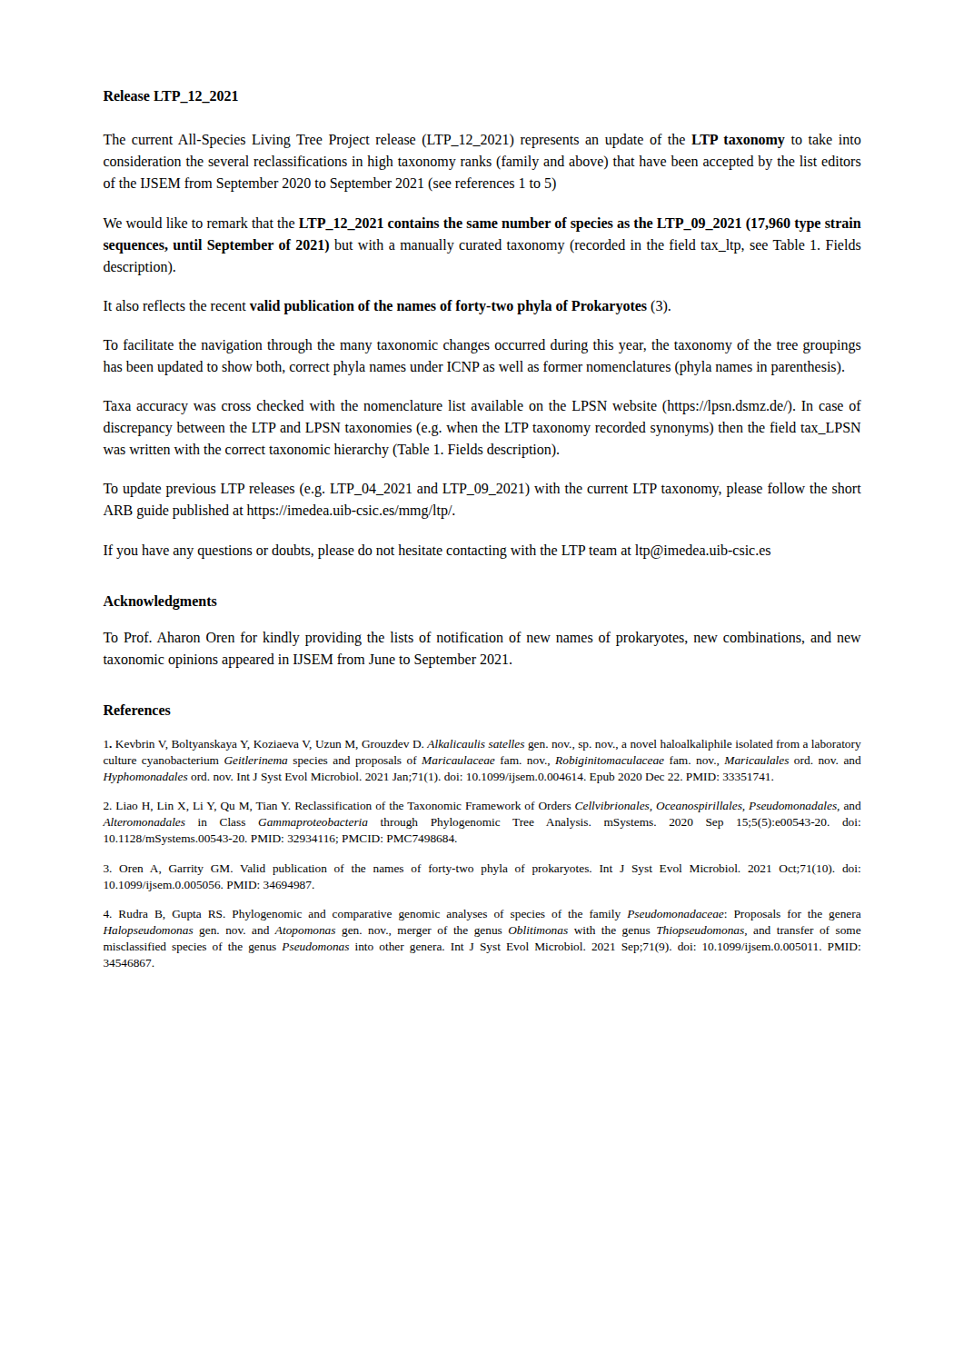Release LTP_12_2021
The current All-Species Living Tree Project release (LTP_12_2021) represents an update of the LTP taxonomy to take into consideration the several reclassifications in high taxonomy ranks (family and above) that have been accepted by the list editors of the IJSEM from September 2020 to September 2021 (see references 1 to 5)
We would like to remark that the LTP_12_2021 contains the same number of species as the LTP_09_2021 (17,960 type strain sequences, until September of 2021) but with a manually curated taxonomy (recorded in the field tax_ltp, see Table 1. Fields description).
It also reflects the recent valid publication of the names of forty-two phyla of Prokaryotes (3).
To facilitate the navigation through the many taxonomic changes occurred during this year, the taxonomy of the tree groupings has been updated to show both, correct phyla names under ICNP as well as former nomenclatures (phyla names in parenthesis).
Taxa accuracy was cross checked with the nomenclature list available on the LPSN website (https://lpsn.dsmz.de/). In case of discrepancy between the LTP and LPSN taxonomies (e.g. when the LTP taxonomy recorded synonyms) then the field tax_LPSN was written with the correct taxonomic hierarchy (Table 1. Fields description).
To update previous LTP releases (e.g. LTP_04_2021 and LTP_09_2021) with the current LTP taxonomy, please follow the short ARB guide published at https://imedea.uib-csic.es/mmg/ltp/.
If you have any questions or doubts, please do not hesitate contacting with the LTP team at ltp@imedea.uib-csic.es
Acknowledgments
To Prof. Aharon Oren for kindly providing the lists of notification of new names of prokaryotes, new combinations, and new taxonomic opinions appeared in IJSEM from June to September 2021.
References
1. Kevbrin V, Boltyanskaya Y, Koziaeva V, Uzun M, Grouzdev D. Alkalicaulis satelles gen. nov., sp. nov., a novel haloalkaliphile isolated from a laboratory culture cyanobacterium Geitlerinema species and proposals of Maricaulaceae fam. nov., Robiginitomaculaceae fam. nov., Maricaulales ord. nov. and Hyphomonadales ord. nov. Int J Syst Evol Microbiol. 2021 Jan;71(1). doi: 10.1099/ijsem.0.004614. Epub 2020 Dec 22. PMID: 33351741.
2. Liao H, Lin X, Li Y, Qu M, Tian Y. Reclassification of the Taxonomic Framework of Orders Cellvibrionales, Oceanospirillales, Pseudomonadales, and Alteromonadales in Class Gammaproteobacteria through Phylogenomic Tree Analysis. mSystems. 2020 Sep 15;5(5):e00543-20. doi: 10.1128/mSystems.00543-20. PMID: 32934116; PMCID: PMC7498684.
3. Oren A, Garrity GM. Valid publication of the names of forty-two phyla of prokaryotes. Int J Syst Evol Microbiol. 2021 Oct;71(10). doi: 10.1099/ijsem.0.005056. PMID: 34694987.
4. Rudra B, Gupta RS. Phylogenomic and comparative genomic analyses of species of the family Pseudomonadaceae: Proposals for the genera Halopseudomonas gen. nov. and Atopomonas gen. nov., merger of the genus Oblitimonas with the genus Thiopseudomonas, and transfer of some misclassified species of the genus Pseudomonas into other genera. Int J Syst Evol Microbiol. 2021 Sep;71(9). doi: 10.1099/ijsem.0.005011. PMID: 34546867.